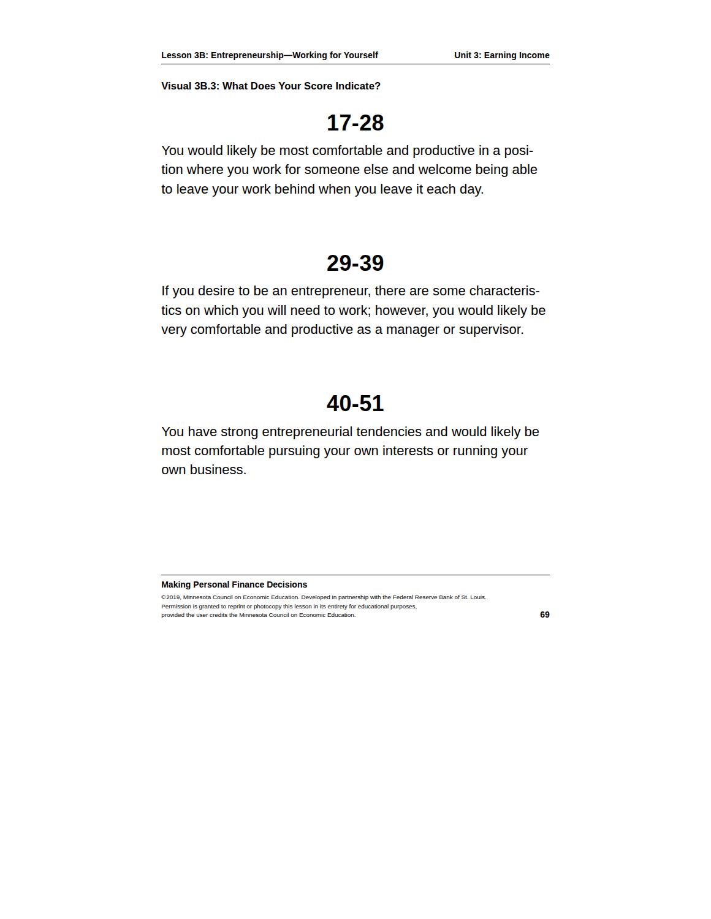Lesson 3B: Entrepreneurship—Working for Yourself
Unit 3: Earning Income
Visual 3B.3: What Does Your Score Indicate?
17-28
You would likely be most comfortable and productive in a position where you work for someone else and welcome being able to leave your work behind when you leave it each day.
29-39
If you desire to be an entrepreneur, there are some character­istics on which you will need to work; however, you would likely be very comfortable and productive as a manager or supervisor.
40-51
You have strong entrepreneurial tendencies and would likely be most comfortable pursuing your own interests or running your own business.
Making Personal Finance Decisions
© 2019, Minnesota Council on Economic Education. Developed in partnership with the Federal Reserve Bank of St. Louis.
Permission is granted to reprint or photocopy this lesson in its entirety for educational purposes,
provided the user credits the Minnesota Council on Economic Education.
69